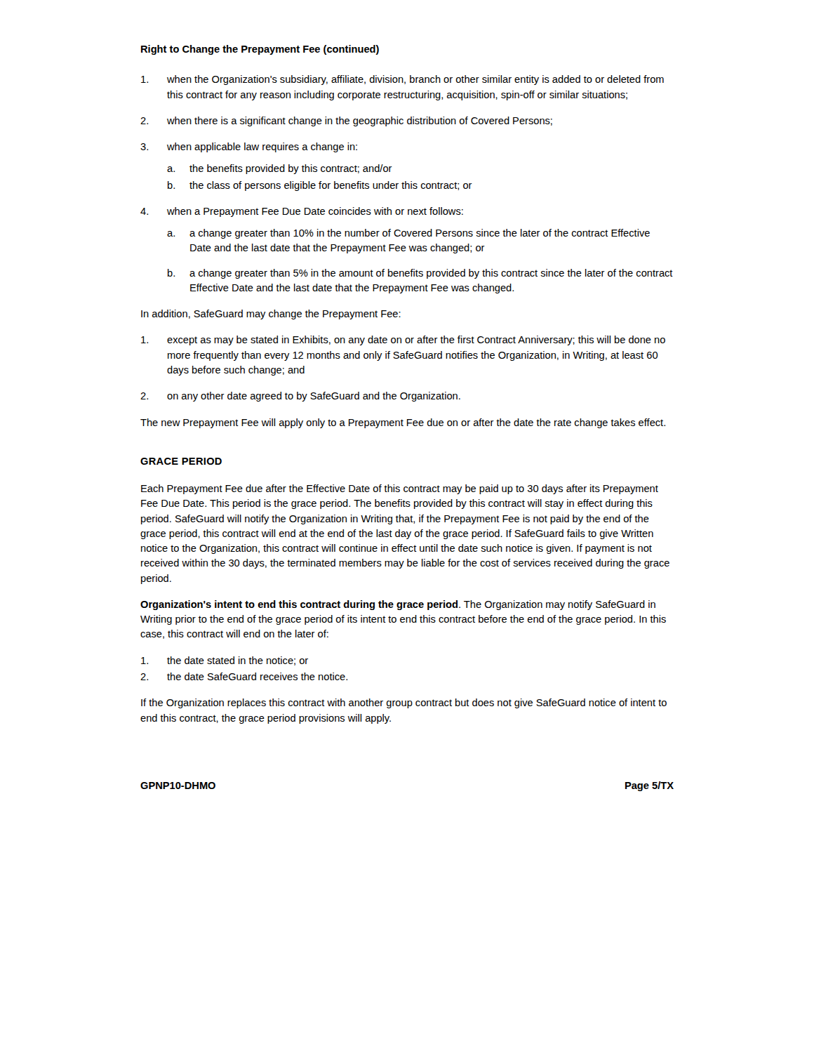Right to Change the Prepayment Fee (continued)
when the Organization's subsidiary, affiliate, division, branch or other similar entity is added to or deleted from this contract for any reason including corporate restructuring, acquisition, spin-off or similar situations;
when there is a significant change in the geographic distribution of Covered Persons;
when applicable law requires a change in:
the benefits provided by this contract; and/or
the class of persons eligible for benefits under this contract; or
when a Prepayment Fee Due Date coincides with or next follows:
a change greater than 10% in the number of Covered Persons since the later of the contract Effective Date and the last date that the Prepayment Fee was changed; or
a change greater than 5% in the amount of benefits provided by this contract since the later of the contract Effective Date and the last date that the Prepayment Fee was changed.
In addition, SafeGuard may change the Prepayment Fee:
except as may be stated in Exhibits, on any date on or after the first Contract Anniversary; this will be done no more frequently than every 12 months and only if SafeGuard notifies the Organization, in Writing, at least 60 days before such change; and
on any other date agreed to by SafeGuard and the Organization.
The new Prepayment Fee will apply only to a Prepayment Fee due on or after the date the rate change takes effect.
GRACE PERIOD
Each Prepayment Fee due after the Effective Date of this contract may be paid up to 30 days after its Prepayment Fee Due Date. This period is the grace period. The benefits provided by this contract will stay in effect during this period. SafeGuard will notify the Organization in Writing that, if the Prepayment Fee is not paid by the end of the grace period, this contract will end at the end of the last day of the grace period. If SafeGuard fails to give Written notice to the Organization, this contract will continue in effect until the date such notice is given. If payment is not received within the 30 days, the terminated members may be liable for the cost of services received during the grace period.
Organization's intent to end this contract during the grace period. The Organization may notify SafeGuard in Writing prior to the end of the grace period of its intent to end this contract before the end of the grace period. In this case, this contract will end on the later of:
the date stated in the notice; or
the date SafeGuard receives the notice.
If the Organization replaces this contract with another group contract but does not give SafeGuard notice of intent to end this contract, the grace period provisions will apply.
GPNP10-DHMO Page 5/TX